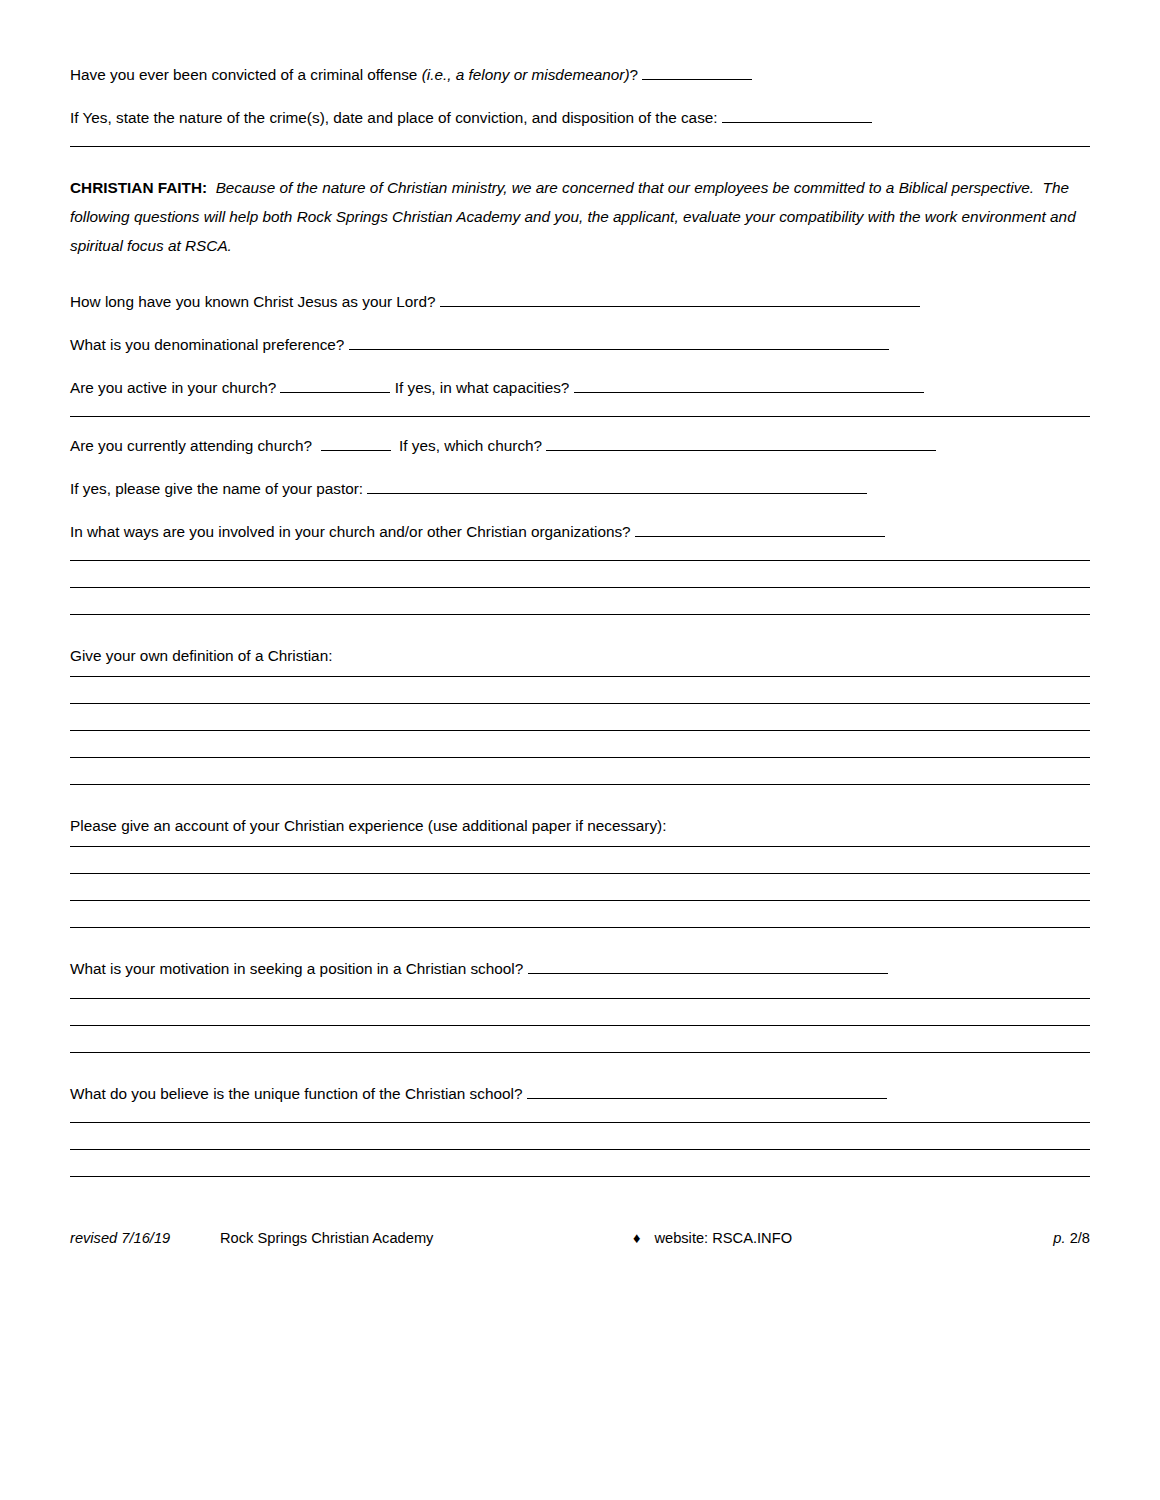Have you ever been convicted of a criminal offense (i.e., a felony or misdemeanor)?
If Yes, state the nature of the crime(s), date and place of conviction, and disposition of the case:
CHRISTIAN FAITH: Because of the nature of Christian ministry, we are concerned that our employees be committed to a Biblical perspective. The following questions will help both Rock Springs Christian Academy and you, the applicant, evaluate your compatibility with the work environment and spiritual focus at RSCA.
How long have you known Christ Jesus as your Lord?
What is you denominational preference?
Are you active in your church? If yes, in what capacities?
Are you currently attending church? If yes, which church?
If yes, please give the name of your pastor:
In what ways are you involved in your church and/or other Christian organizations?
Give your own definition of a Christian:
Please give an account of your Christian experience (use additional paper if necessary):
What is your motivation in seeking a position in a Christian school?
What do you believe is the unique function of the Christian school?
revised 7/16/19 Rock Springs Christian Academy ♦ website: RSCA.INFO p. 2/8